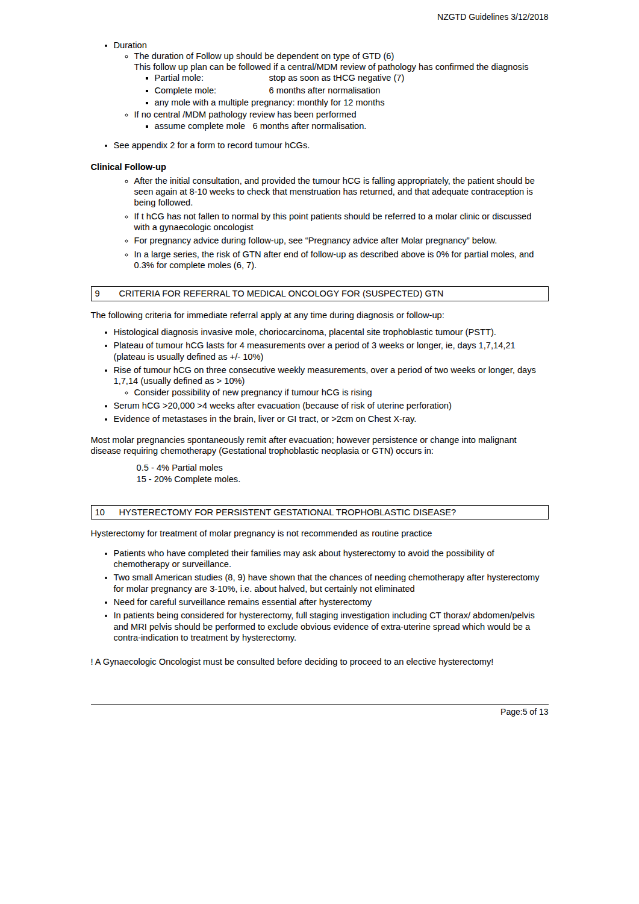NZGTD Guidelines 3/12/2018
Duration
The duration of Follow up should be dependent on type of GTD (6)
This follow up plan can be followed if a central/MDM review of pathology has confirmed the diagnosis
Partial mole: stop as soon as tHCG negative (7)
Complete mole: 6 months after normalisation
any mole with a multiple pregnancy: monthly for 12 months
If no central /MDM pathology review has been performed
assume complete mole 6 months after normalisation.
See appendix 2 for a form to record tumour hCGs.
Clinical Follow-up
After the initial consultation, and provided the tumour hCG is falling appropriately, the patient should be seen again at 8-10 weeks to check that menstruation has returned, and that adequate contraception is being followed.
If t hCG has not fallen to normal by this point patients should be referred to a molar clinic or discussed with a gynaecologic oncologist
For pregnancy advice during follow-up, see “Pregnancy advice after Molar pregnancy” below.
In a large series, the risk of GTN after end of follow-up as described above is 0% for partial moles, and 0.3% for complete moles (6, 7).
9 CRITERIA FOR REFERRAL TO MEDICAL ONCOLOGY FOR (SUSPECTED) GTN
The following criteria for immediate referral apply at any time during diagnosis or follow-up:
Histological diagnosis invasive mole, choriocarcinoma, placental site trophoblastic tumour (PSTT).
Plateau of tumour hCG lasts for 4 measurements over a period of 3 weeks or longer, ie, days 1,7,14,21 (plateau is usually defined as +/- 10%)
Rise of tumour hCG on three consecutive weekly measurements, over a period of two weeks or longer, days 1,7,14 (usually defined as > 10%)
Consider possibility of new pregnancy if tumour hCG is rising
Serum hCG >20,000 >4 weeks after evacuation (because of risk of uterine perforation)
Evidence of metastases in the brain, liver or GI tract, or >2cm on Chest X-ray.
Most molar pregnancies spontaneously remit after evacuation; however persistence or change into malignant disease requiring chemotherapy (Gestational trophoblastic neoplasia or GTN) occurs in:
0.5 - 4% Partial moles
15 - 20% Complete moles.
10 HYSTERECTOMY FOR PERSISTENT GESTATIONAL TROPHOBLASTIC DISEASE?
Hysterectomy for treatment of molar pregnancy is not recommended as routine practice
Patients who have completed their families may ask about hysterectomy to avoid the possibility of chemotherapy or surveillance.
Two small American studies (8, 9) have shown that the chances of needing chemotherapy after hysterectomy for molar pregnancy are 3-10%, i.e. about halved, but certainly not eliminated
Need for careful surveillance remains essential after hysterectomy
In patients being considered for hysterectomy, full staging investigation including CT thorax/ abdomen/pelvis and MRI pelvis should be performed to exclude obvious evidence of extra-uterine spread which would be a contra-indication to treatment by hysterectomy.
! A Gynaecologic Oncologist must be consulted before deciding to proceed to an elective hysterectomy!
Page:5 of 13